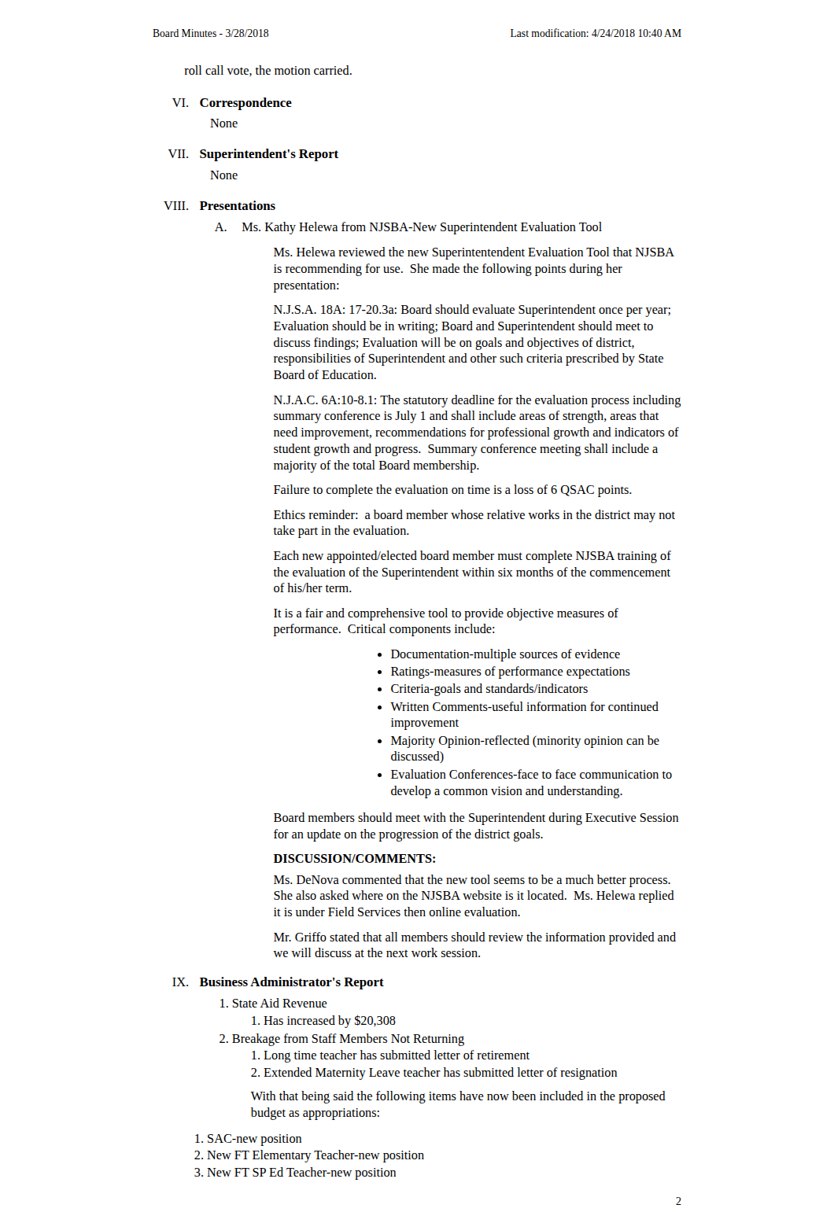Board Minutes - 3/28/2018
Last modification: 4/24/2018 10:40 AM
roll call vote, the motion carried.
VI.
Correspondence
None
VII.
Superintendent's Report
None
VIII.
Presentations
A.
Ms. Kathy Helewa from NJSBA-New Superintendent Evaluation Tool
Ms. Helewa reviewed the new Superintentendent Evaluation Tool that NJSBA is recommending for use. She made the following points during her presentation:
N.J.S.A. 18A: 17-20.3a: Board should evaluate Superintendent once per year; Evaluation should be in writing; Board and Superintendent should meet to discuss findings; Evaluation will be on goals and objectives of district, responsibilities of Superintendent and other such criteria prescribed by State Board of Education.
N.J.A.C. 6A:10-8.1: The statutory deadline for the evaluation process including summary conference is July 1 and shall include areas of strength, areas that need improvement, recommendations for professional growth and indicators of student growth and progress. Summary conference meeting shall include a majority of the total Board membership.
Failure to complete the evaluation on time is a loss of 6 QSAC points.
Ethics reminder: a board member whose relative works in the district may not take part in the evaluation.
Each new appointed/elected board member must complete NJSBA training of the evaluation of the Superintendent within six months of the commencement of his/her term.
It is a fair and comprehensive tool to provide objective measures of performance. Critical components include:
Documentation-multiple sources of evidence
Ratings-measures of performance expectations
Criteria-goals and standards/indicators
Written Comments-useful information for continued improvement
Majority Opinion-reflected (minority opinion can be discussed)
Evaluation Conferences-face to face communication to develop a common vision and understanding.
Board members should meet with the Superintendent during Executive Session for an update on the progression of the district goals.
DISCUSSION/COMMENTS:
Ms. DeNova commented that the new tool seems to be a much better process. She also asked where on the NJSBA website is it located. Ms. Helewa replied it is under Field Services then online evaluation.
Mr. Griffo stated that all members should review the information provided and we will discuss at the next work session.
IX.
Business Administrator's Report
State Aid Revenue
Has increased by $20,308
Breakage from Staff Members Not Returning
Long time teacher has submitted letter of retirement
Extended Maternity Leave teacher has submitted letter of resignation
With that being said the following items have now been included in the proposed budget as appropriations:
SAC-new position
New FT Elementary Teacher-new position
New FT SP Ed Teacher-new position
2